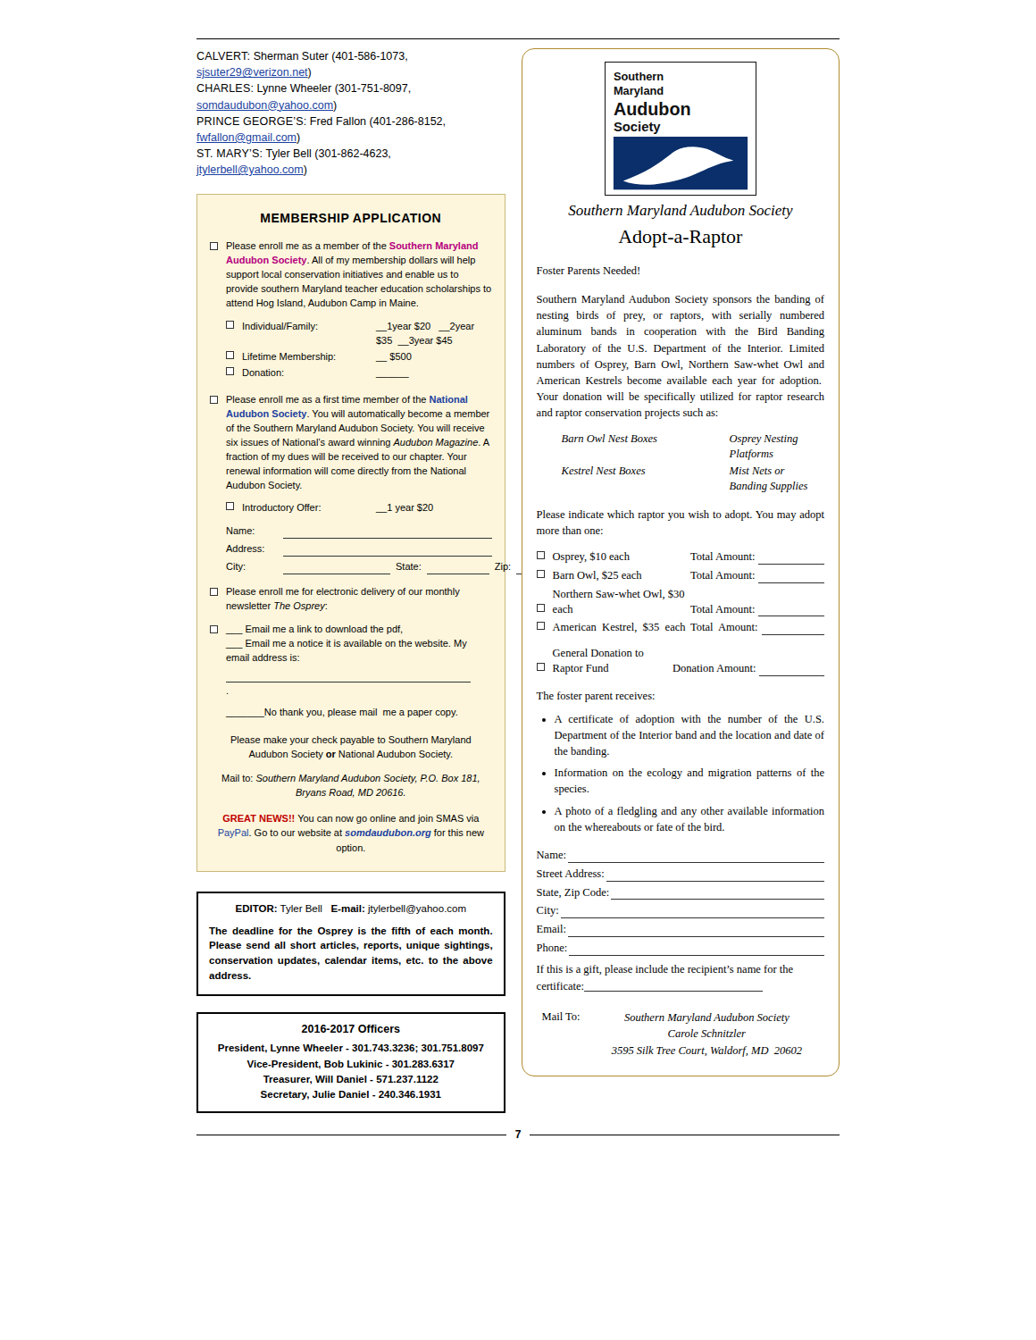CALVERT: Sherman Suter (401-586-1073,
sjsuter29@verizon.net)
CHARLES: Lynne Wheeler (301-751-8097,
somdaudubon@yahoo.com)
PRINCE GEORGE’S: Fred Fallon (401-286-8152,
fwfallon@gmail.com)
ST. MARY’S: Tyler Bell (301-862-4623,
jtylerbell@yahoo.com)
MEMBERSHIP APPLICATION
Please enroll me as a member of the Southern Maryland Audubon Society. All of my membership dollars will help support local conservation initiatives and enable us to provide southern Maryland teacher education scholarships to attend Hog Island, Audubon Camp in Maine.
Individual/Family:
__1year $20 __2year $35 __3year $45
Lifetime Membership:
__ $500
Donation:
______
Please enroll me as a first time member of the National Audubon Society. You will automatically become a member of the Southern Maryland Audubon Society. You will receive six issues of National’s award winning Audubon Magazine. A fraction of my dues will be received to our chapter. Your renewal information will come directly from the National Audubon Society.
Introductory Offer:
__1 year $20
Name:
Address:
City:
State:
Zip:
Please enroll me for electronic delivery of our monthly newsletter The Osprey:
___ Email me a link to download the pdf,
___ Email me a notice it is available on the website. My email address is:
.
_______No thank you, please mail me a paper copy.
Please make your check payable to Southern Maryland Audubon Society or National Audubon Society.
Mail to: Southern Maryland Audubon Society, P.O. Box 181, Bryans Road, MD 20616.
GREAT NEWS!! You can now go online and join SMAS via PayPal. Go to our website at somdaudubon.org for this new option.
EDITOR: Tyler Bell E-mail: jtylerbell@yahoo.com
The deadline for the Osprey is the fifth of each month. Please send all short articles, reports, unique sightings, conservation updates, calendar items, etc. to the above address.
2016-2017 Officers
President, Lynne Wheeler - 301.743.3236; 301.751.8097
Vice-President, Bob Lukinic - 301.283.6317
Treasurer, Will Daniel - 571.237.1122
Secretary, Julie Daniel - 240.346.1931
Southern Maryland Audubon Society
Southern Maryland Audubon Society
Adopt-a-Raptor
Foster Parents Needed!
Southern Maryland Audubon Society sponsors the banding of nesting birds of prey, or raptors, with serially numbered aluminum bands in cooperation with the Bird Banding Laboratory of the U.S. Department of the Interior. Limited numbers of Osprey, Barn Owl, Northern Saw-whet Owl and American Kestrels become available each year for adoption. Your donation will be specifically utilized for raptor research and raptor conservation projects such as:
Barn Owl Nest Boxes Osprey Nesting Platforms
Kestrel Nest Boxes Mist Nets or Banding Supplies
Please indicate which raptor you wish to adopt. You may adopt more than one:
Osprey, $10 each
Total Amount:
Barn Owl, $25 each
Total Amount:
Northern Saw-whet Owl, $30 each
Total Amount:
American Kestrel, $35 each
Total Amount:
General Donation to Raptor Fund
Donation Amount:
The foster parent receives:
A certificate of adoption with the number of the U.S. Department of the Interior band and the location and date of the banding.
Information on the ecology and migration patterns of the species.
A photo of a fledgling and any other available information on the whereabouts or fate of the bird.
Name:
Street Address:
State, Zip Code:
City:
Email:
Phone:
If this is a gift, please include the recipient’s name for the certificate:
Mail To:
Southern Maryland Audubon Society
Carole Schnitzler
3595 Silk Tree Court, Waldorf, MD 20602
7